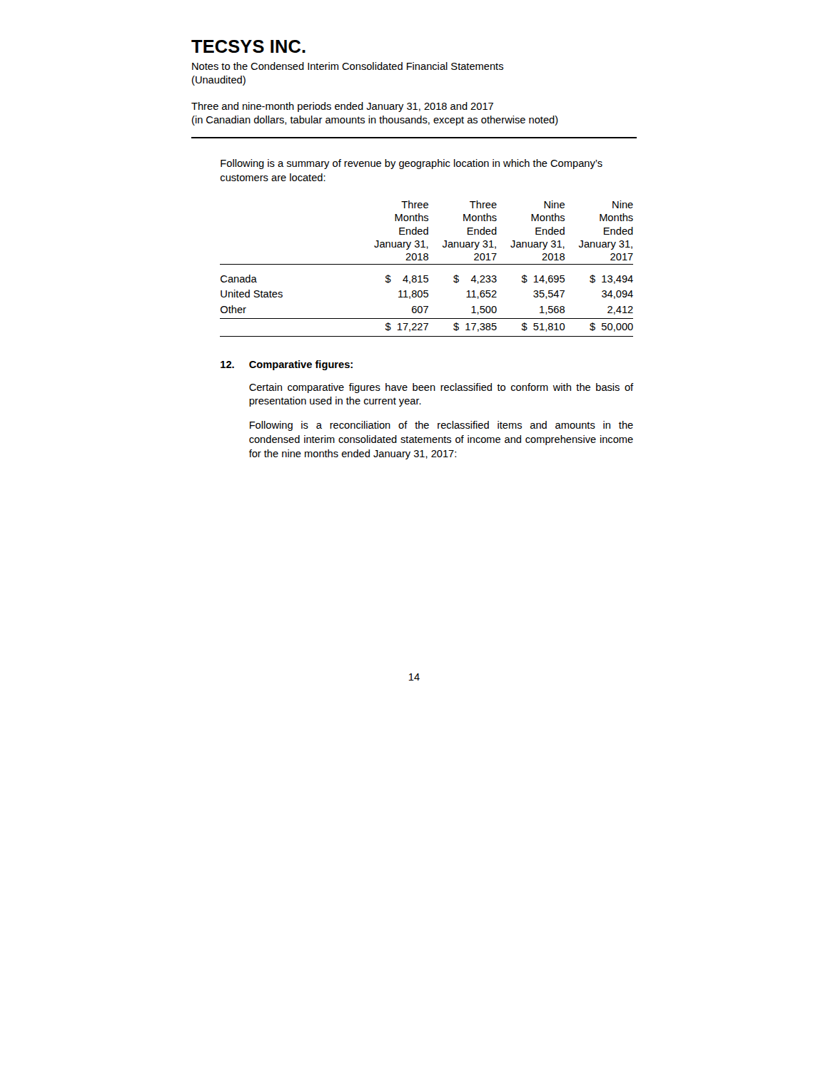TECSYS INC.
Notes to the Condensed Interim Consolidated Financial Statements
(Unaudited)
Three and nine-month periods ended January 31, 2018 and 2017
(in Canadian dollars, tabular amounts in thousands, except as otherwise noted)
Following is a summary of revenue by geographic location in which the Company’s customers are located:
| | Three | Three | Nine | Nine |
| --- | --- | --- | --- | --- |
| | Months | Months | Months | Months |
| | Ended | Ended | Ended | Ended |
| | January 31, | January 31, | January 31, | January 31, |
| | 2018 | 2017 | 2018 | 2017 |
| Canada | $ 4,815 | $ 4,233 | $ 14,695 | $ 13,494 |
| United States | 11,805 | 11,652 | 35,547 | 34,094 |
| Other | 607 | 1,500 | 1,568 | 2,412 |
| | $ 17,227 | $ 17,385 | $ 51,810 | $ 50,000 |
12.
Comparative figures:
Certain comparative figures have been reclassified to conform with the basis of presentation used in the current year.
Following is a reconciliation of the reclassified items and amounts in the condensed interim consolidated statements of income and comprehensive income for the nine months ended January 31, 2017:
14